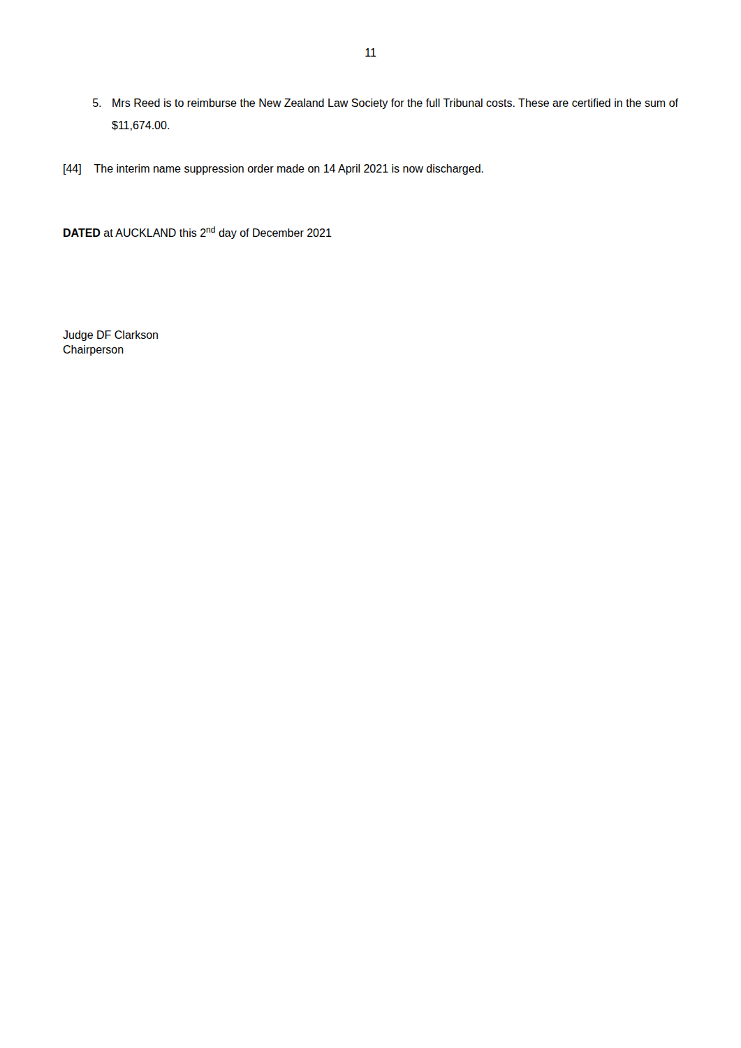11
Mrs Reed is to reimburse the New Zealand Law Society for the full Tribunal costs. These are certified in the sum of $11,674.00.
[44] The interim name suppression order made on 14 April 2021 is now discharged.
DATED at AUCKLAND this 2nd day of December 2021
Judge DF Clarkson
Chairperson